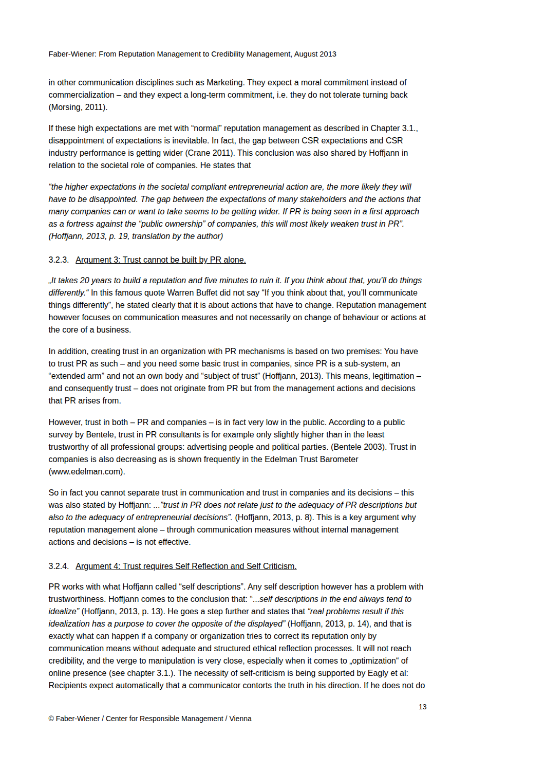Faber-Wiener: From Reputation Management to Credibility Management, August 2013
in other communication disciplines such as Marketing. They expect a moral commitment instead of commercialization – and they expect a long-term commitment, i.e. they do not tolerate turning back (Morsing, 2011).
If these high expectations are met with “normal” reputation management as described in Chapter 3.1., disappointment of expectations is inevitable. In fact, the gap between CSR expectations and CSR industry performance is getting wider (Crane 2011). This conclusion was also shared by Hoffjann in relation to the societal role of companies. He states that
“the higher expectations in the societal compliant entrepreneurial action are, the more likely they will have to be disappointed. The gap between the expectations of many stakeholders and the actions that many companies can or want to take seems to be getting wider. If PR is being seen in a first approach as a fortress against the “public ownership” of companies, this will most likely weaken trust in PR”. (Hoffjann, 2013, p. 19, translation by the author)
3.2.3. Argument 3: Trust cannot be built by PR alone.
„It takes 20 years to build a reputation and five minutes to ruin it. If you think about that, you’ll do things differently.“ In this famous quote Warren Buffet did not say “If you think about that, you’ll communicate things differently”, he stated clearly that it is about actions that have to change. Reputation management however focuses on communication measures and not necessarily on change of behaviour or actions at the core of a business.
In addition, creating trust in an organization with PR mechanisms is based on two premises: You have to trust PR as such – and you need some basic trust in companies, since PR is a sub-system, an “extended arm” and not an own body and “subject of trust” (Hoffjann, 2013). This means, legitimation – and consequently trust – does not originate from PR but from the management actions and decisions that PR arises from.
However, trust in both – PR and companies – is in fact very low in the public. According to a public survey by Bentele, trust in PR consultants is for example only slightly higher than in the least trustworthy of all professional groups: advertising people and political parties. (Bentele 2003). Trust in companies is also decreasing as is shown frequently in the Edelman Trust Barometer (www.edelman.com).
So in fact you cannot separate trust in communication and trust in companies and its decisions – this was also stated by Hoffjann: ...”trust in PR does not relate just to the adequacy of PR descriptions but also to the adequacy of entrepreneurial decisions”. (Hoffjann, 2013, p. 8). This is a key argument why reputation management alone – through communication measures without internal management actions and decisions – is not effective.
3.2.4. Argument 4: Trust requires Self Reflection and Self Criticism.
PR works with what Hoffjann called “self descriptions”. Any self description however has a problem with trustworthiness. Hoffjann comes to the conclusion that: “...self descriptions in the end always tend to idealize” (Hoffjann, 2013, p. 13). He goes a step further and states that “real problems result if this idealization has a purpose to cover the opposite of the displayed” (Hoffjann, 2013, p. 14), and that is exactly what can happen if a company or organization tries to correct its reputation only by communication means without adequate and structured ethical reflection processes. It will not reach credibility, and the verge to manipulation is very close, especially when it comes to „optimization“ of online presence (see chapter 3.1.). The necessity of self-criticism is being supported by Eagly et al: Recipients expect automatically that a communicator contorts the truth in his direction. If he does not do
13 © Faber-Wiener / Center for Responsible Management / Vienna